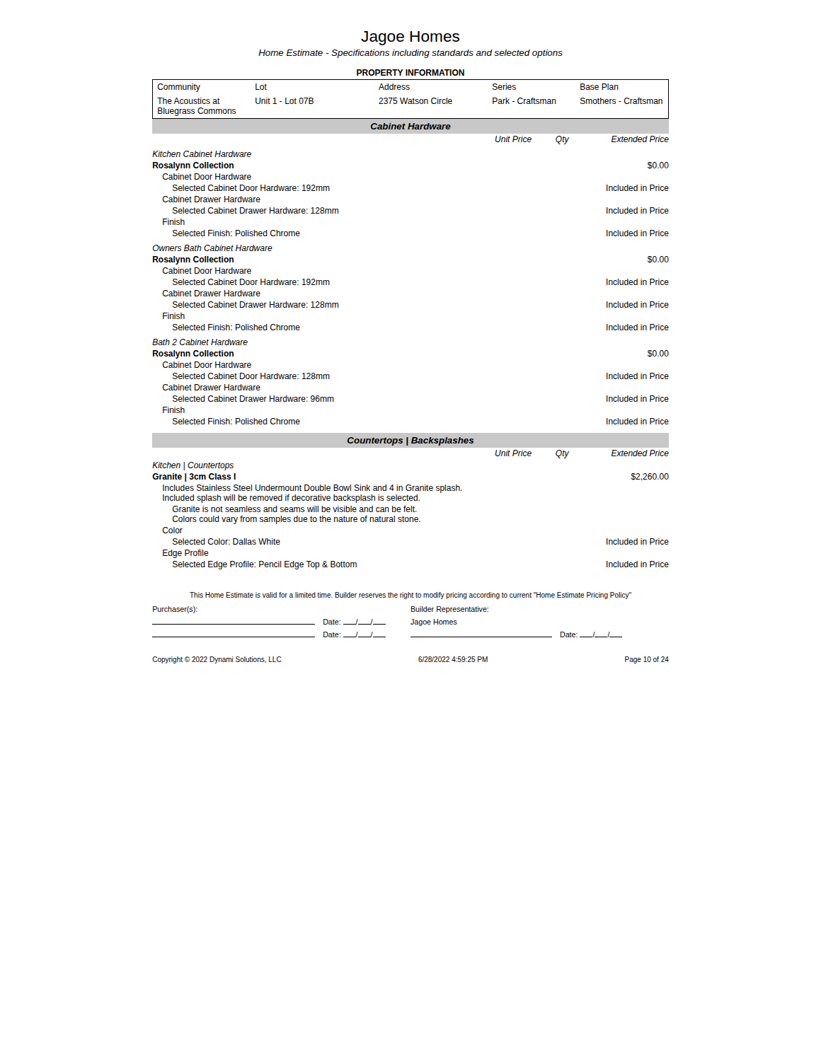Jagoe Homes
Home Estimate - Specifications including standards and selected options
PROPERTY INFORMATION
| Community | Lot | Address | Series | Base Plan |
| The Acoustics at Bluegrass Commons | Unit 1 - Lot 07B | 2375 Watson Circle | Park - Craftsman | Smothers - Craftsman |
Cabinet Hardware
| | Unit Price | Qty | Extended Price |
| Kitchen Cabinet Hardware | | | |
| Rosalynn Collection | | | $0.00 |
| Cabinet Door Hardware | | | |
| Selected Cabinet Door Hardware: 192mm | | | Included in Price |
| Cabinet Drawer Hardware | | | |
| Selected Cabinet Drawer Hardware: 128mm | | | Included in Price |
| Finish | | | |
| Selected Finish: Polished Chrome | | | Included in Price |
| Owners Bath Cabinet Hardware | | | |
| Rosalynn Collection | | | $0.00 |
| Cabinet Door Hardware | | | |
| Selected Cabinet Door Hardware: 192mm | | | Included in Price |
| Cabinet Drawer Hardware | | | |
| Selected Cabinet Drawer Hardware: 128mm | | | Included in Price |
| Finish | | | |
| Selected Finish: Polished Chrome | | | Included in Price |
| Bath 2 Cabinet Hardware | | | |
| Rosalynn Collection | | | $0.00 |
| Cabinet Door Hardware | | | |
| Selected Cabinet Door Hardware: 128mm | | | Included in Price |
| Cabinet Drawer Hardware | | | |
| Selected Cabinet Drawer Hardware: 96mm | | | Included in Price |
| Finish | | | |
| Selected Finish: Polished Chrome | | | Included in Price |
Countertops | Backsplashes
| | Unit Price | Qty | Extended Price |
| Kitchen / Countertops | | | |
| Granite / 3cm Class I | | | $2,260.00 |
| Includes Stainless Steel Undermount Double Bowl Sink and 4 in Granite splash. Included splash will be removed if decorative backsplash is selected. | | | |
| Granite is not seamless and seams will be visible and can be felt. Colors could vary from samples due to the nature of natural stone. | | | |
| Color | | | |
| Selected Color: Dallas White | | | Included in Price |
| Edge Profile | | | |
| Selected Edge Profile: Pencil Edge Top & Bottom | | | Included in Price |
This Home Estimate is valid for a limited time. Builder reserves the right to modify pricing according to current "Home Estimate Pricing Policy"
| Purchaser(s): | Builder Representative: |
| Date: / / | Jagoe Homes |
| Date: / / | Date: / / |
Copyright © 2022 Dynami Solutions, LLC
6/28/2022 4:59:25 PM
Page 10 of 24